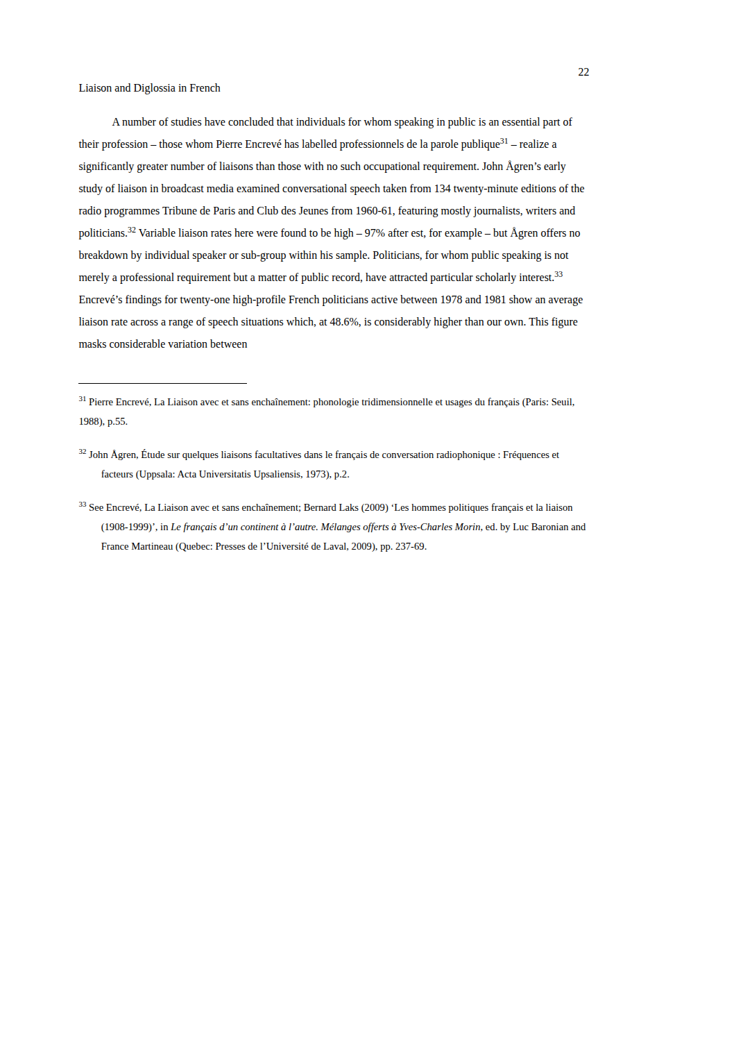22
Liaison and Diglossia in French
A number of studies have concluded that individuals for whom speaking in public is an essential part of their profession – those whom Pierre Encrevé has labelled professionnels de la parole publique31 – realize a significantly greater number of liaisons than those with no such occupational requirement. John Ågren’s early study of liaison in broadcast media examined conversational speech taken from 134 twenty-minute editions of the radio programmes Tribune de Paris and Club des Jeunes from 1960-61, featuring mostly journalists, writers and politicians.32 Variable liaison rates here were found to be high – 97% after est, for example – but Ågren offers no breakdown by individual speaker or sub-group within his sample. Politicians, for whom public speaking is not merely a professional requirement but a matter of public record, have attracted particular scholarly interest.33 Encrevé’s findings for twenty-one high-profile French politicians active between 1978 and 1981 show an average liaison rate across a range of speech situations which, at 48.6%, is considerably higher than our own. This figure masks considerable variation between
31 Pierre Encrevé, La Liaison avec et sans enchaînement: phonologie tridimensionnelle et usages du français (Paris: Seuil, 1988), p.55.
32 John Ågren, Étude sur quelques liaisons facultatives dans le français de conversation radiophonique : Fréquences et facteurs (Uppsala: Acta Universitatis Upsaliensis, 1973), p.2.
33 See Encrevé, La Liaison avec et sans enchaînement; Bernard Laks (2009) ‘Les hommes politiques français et la liaison (1908-1999)’, in Le français d’un continent à l’autre. Mélanges offerts à Yves-Charles Morin, ed. by Luc Baronian and France Martineau (Quebec: Presses de l’Université de Laval, 2009), pp. 237-69.